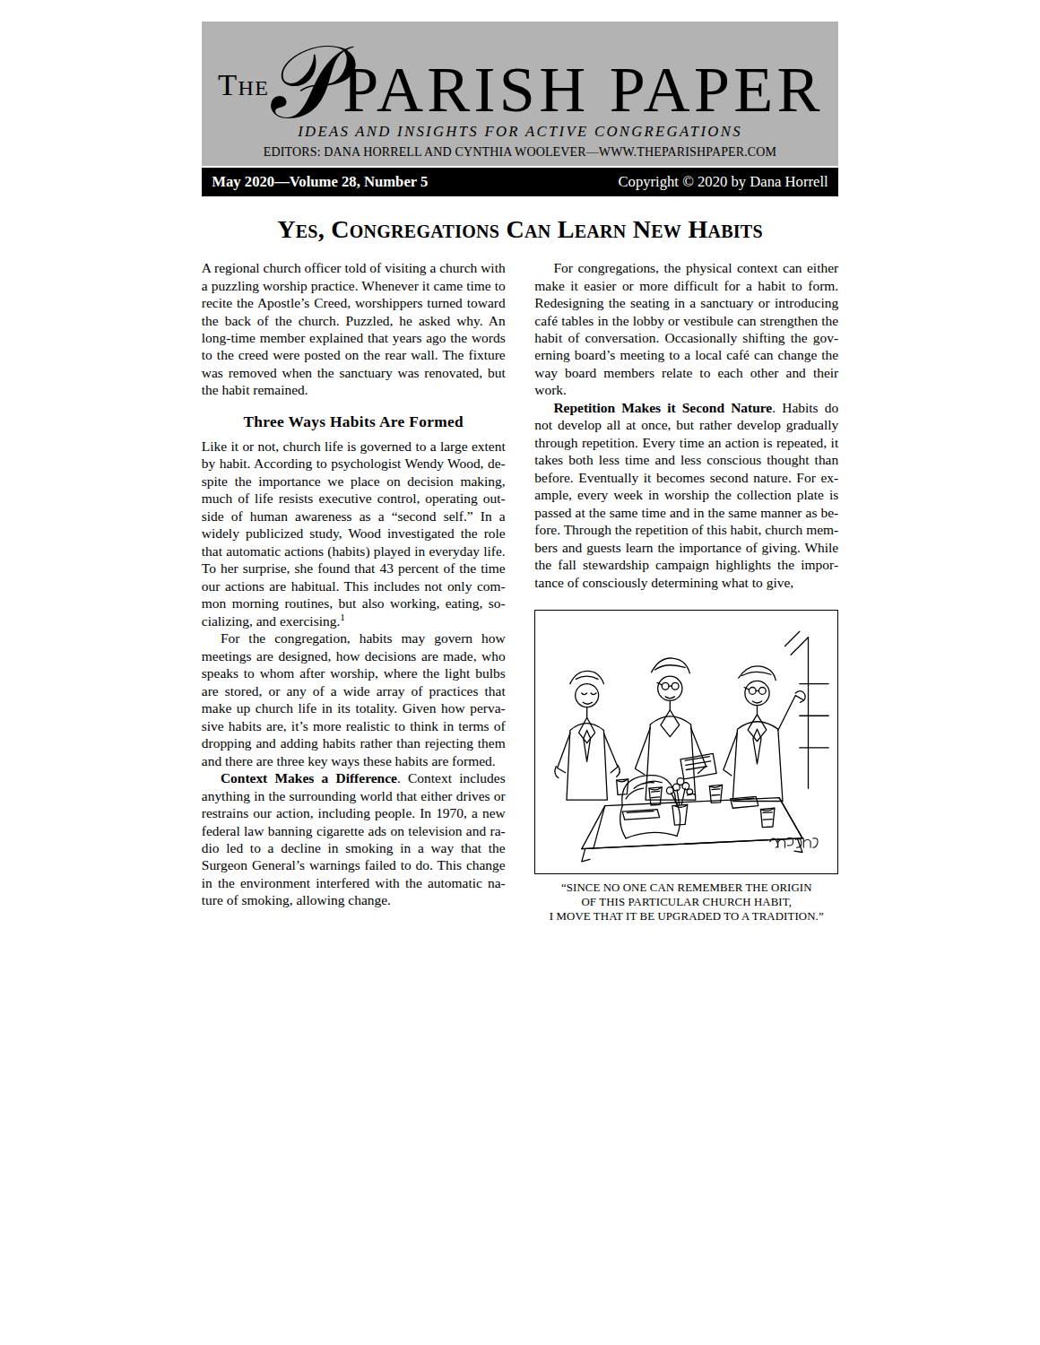The 𝒫 PARISH PAPER
IDEAS AND INSIGHTS FOR ACTIVE CONGREGATIONS
EDITORS: DANA HORRELL AND CYNTHIA WOOLEVER—WWW.THEPARISHPAPER.COM
May 2020—Volume 28, Number 5 Copyright © 2020 by Dana Horrell
Yes, Congregations Can Learn New Habits
A regional church officer told of visiting a church with a puzzling worship practice. Whenever it came time to recite the Apostle’s Creed, worshippers turned toward the back of the church. Puzzled, he asked why. An long-time member explained that years ago the words to the creed were posted on the rear wall. The fixture was removed when the sanctuary was renovated, but the habit remained.
Three Ways Habits Are Formed
Like it or not, church life is governed to a large extent by habit. According to psychologist Wendy Wood, despite the importance we place on decision making, much of life resists executive control, operating outside of human awareness as a “second self.” In a widely publicized study, Wood investigated the role that automatic actions (habits) played in everyday life. To her surprise, she found that 43 percent of the time our actions are habitual. This includes not only common morning routines, but also working, eating, socializing, and exercising.1
For the congregation, habits may govern how meetings are designed, how decisions are made, who speaks to whom after worship, where the light bulbs are stored, or any of a wide array of practices that make up church life in its totality. Given how pervasive habits are, it’s more realistic to think in terms of dropping and adding habits rather than rejecting them and there are three key ways these habits are formed.
Context Makes a Difference. Context includes anything in the surrounding world that either drives or restrains our action, including people. In 1970, a new federal law banning cigarette ads on television and radio led to a decline in smoking in a way that the Surgeon General’s warnings failed to do. This change in the environment interfered with the automatic nature of smoking, allowing change.
For congregations, the physical context can either make it easier or more difficult for a habit to form. Redesigning the seating in a sanctuary or introducing café tables in the lobby or vestibule can strengthen the habit of conversation. Occasionally shifting the governing board’s meeting to a local café can change the way board members relate to each other and their work.
Repetition Makes it Second Nature. Habits do not develop all at once, but rather develop gradually through repetition. Every time an action is repeated, it takes both less time and less conscious thought than before. Eventually it becomes second nature. For example, every week in worship the collection plate is passed at the same time and in the same manner as before. Through the repetition of this habit, church members and guests learn the importance of giving. While the fall stewardship campaign highlights the importance of consciously determining what to give,
“SINCE NO ONE CAN REMEMBER THE ORIGIN
OF THIS PARTICULAR CHURCH HABIT,
I MOVE THAT IT BE UPGRADED TO A TRADITION.”